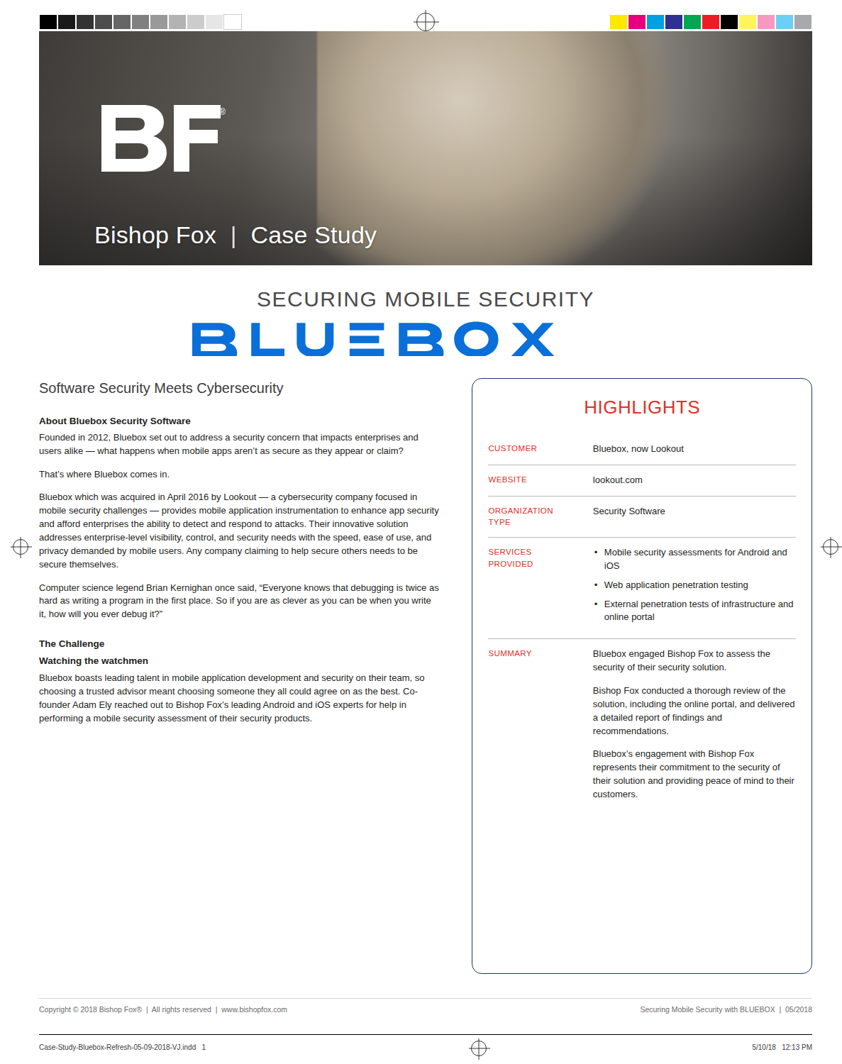®
Bishop Fox | Case Study
SECURING MOBILE SECURITY
Software Security Meets Cybersecurity
About Bluebox Security Software
Founded in 2012, Bluebox set out to address a security concern that impacts enterprises and users alike — what happens when mobile apps aren’t as secure as they appear or claim?
That’s where Bluebox comes in.
Bluebox which was acquired in April 2016 by Lookout — a cybersecurity company focused in mobile security challenges — provides mobile application instrumentation to enhance app security and afford enterprises the ability to detect and respond to attacks. Their innovative solution addresses enterprise-level visibility, control, and security needs with the speed, ease of use, and privacy demanded by mobile users. Any company claiming to help secure others needs to be secure themselves.
Computer science legend Brian Kernighan once said, “Everyone knows that debugging is twice as hard as writing a program in the first place. So if you are as clever as you can be when you write it, how will you ever debug it?”
The Challenge
Watching the watchmen
Bluebox boasts leading talent in mobile application development and security on their team, so choosing a trusted advisor meant choosing someone they all could agree on as the best. Co-founder Adam Ely reached out to Bishop Fox’s leading Android and iOS experts for help in performing a mobile security assessment of their security products.
HIGHLIGHTS
| Customer | Bluebox, now Lookout |
| Website | lookout.com |
| Organization Type | Security Software |
| Services Provided | Mobile security assessments for Android and iOS Web application penetration testing External penetration tests of infrastructure and online portal |
| Summary | Bluebox engaged Bishop Fox to assess the security of their security solution. Bishop Fox conducted a thorough review of the solution, including the online portal, and delivered a detailed report of findings and recommendations. Bluebox’s engagement with Bishop Fox represents their commitment to the security of their solution and providing peace of mind to their customers. |
Copyright © 2018 Bishop Fox® | All rights reserved | www.bishopfox.com
Securing Mobile Security with BLUEBOX | 05/2018
Case-Study-Bluebox-Refresh-05-09-2018-VJ.indd 1
5/10/18 12:13 PM